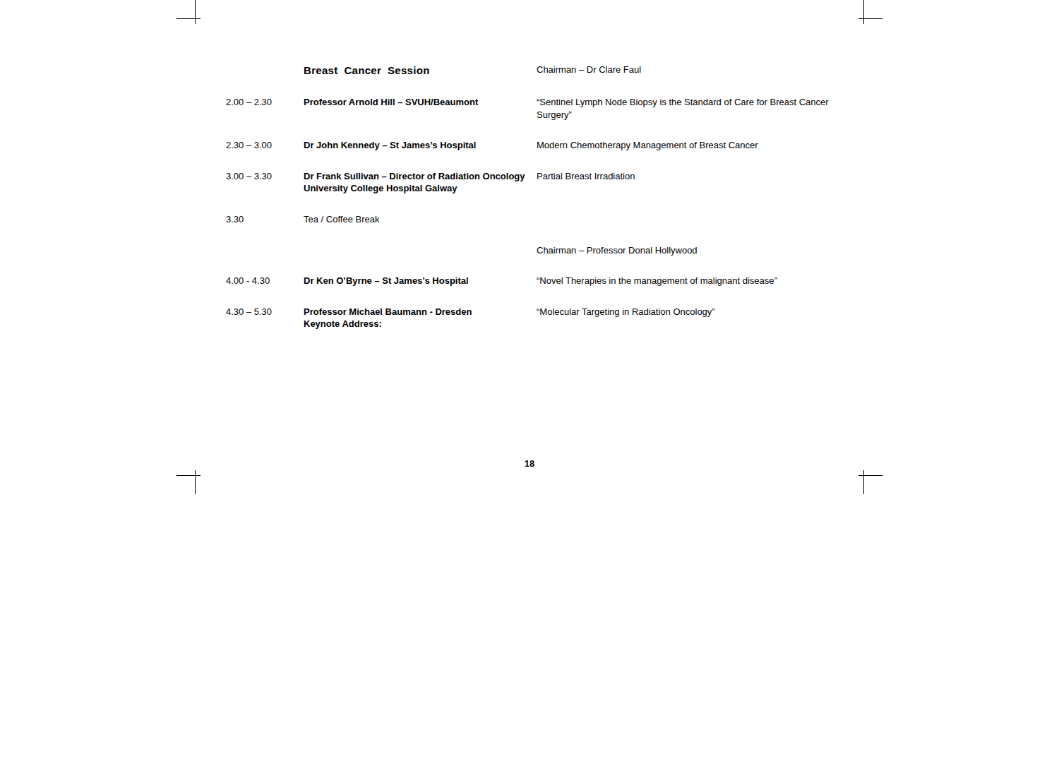| | Breast Cancer Session | Chairman – Dr Clare Faul |
| 2.00 – 2.30 | Professor Arnold Hill – SVUH/Beaumont | “Sentinel Lymph Node Biopsy is the Standard of Care for Breast Cancer Surgery” |
| 2.30 – 3.00 | Dr John Kennedy – St James’s Hospital | Modern Chemotherapy Management of Breast Cancer |
| 3.00 – 3.30 | Dr Frank Sullivan – Director of Radiation Oncology University College Hospital Galway | Partial Breast Irradiation |
| 3.30 | Tea / Coffee Break | |
| | | Chairman – Professor Donal Hollywood |
| 4.00 - 4.30 | Dr Ken O’Byrne – St James’s Hospital | “Novel Therapies in the management of malignant disease” |
| 4.30 – 5.30 | Professor Michael Baumann - Dresden Keynote Address: | “Molecular Targeting in Radiation Oncology” |
18